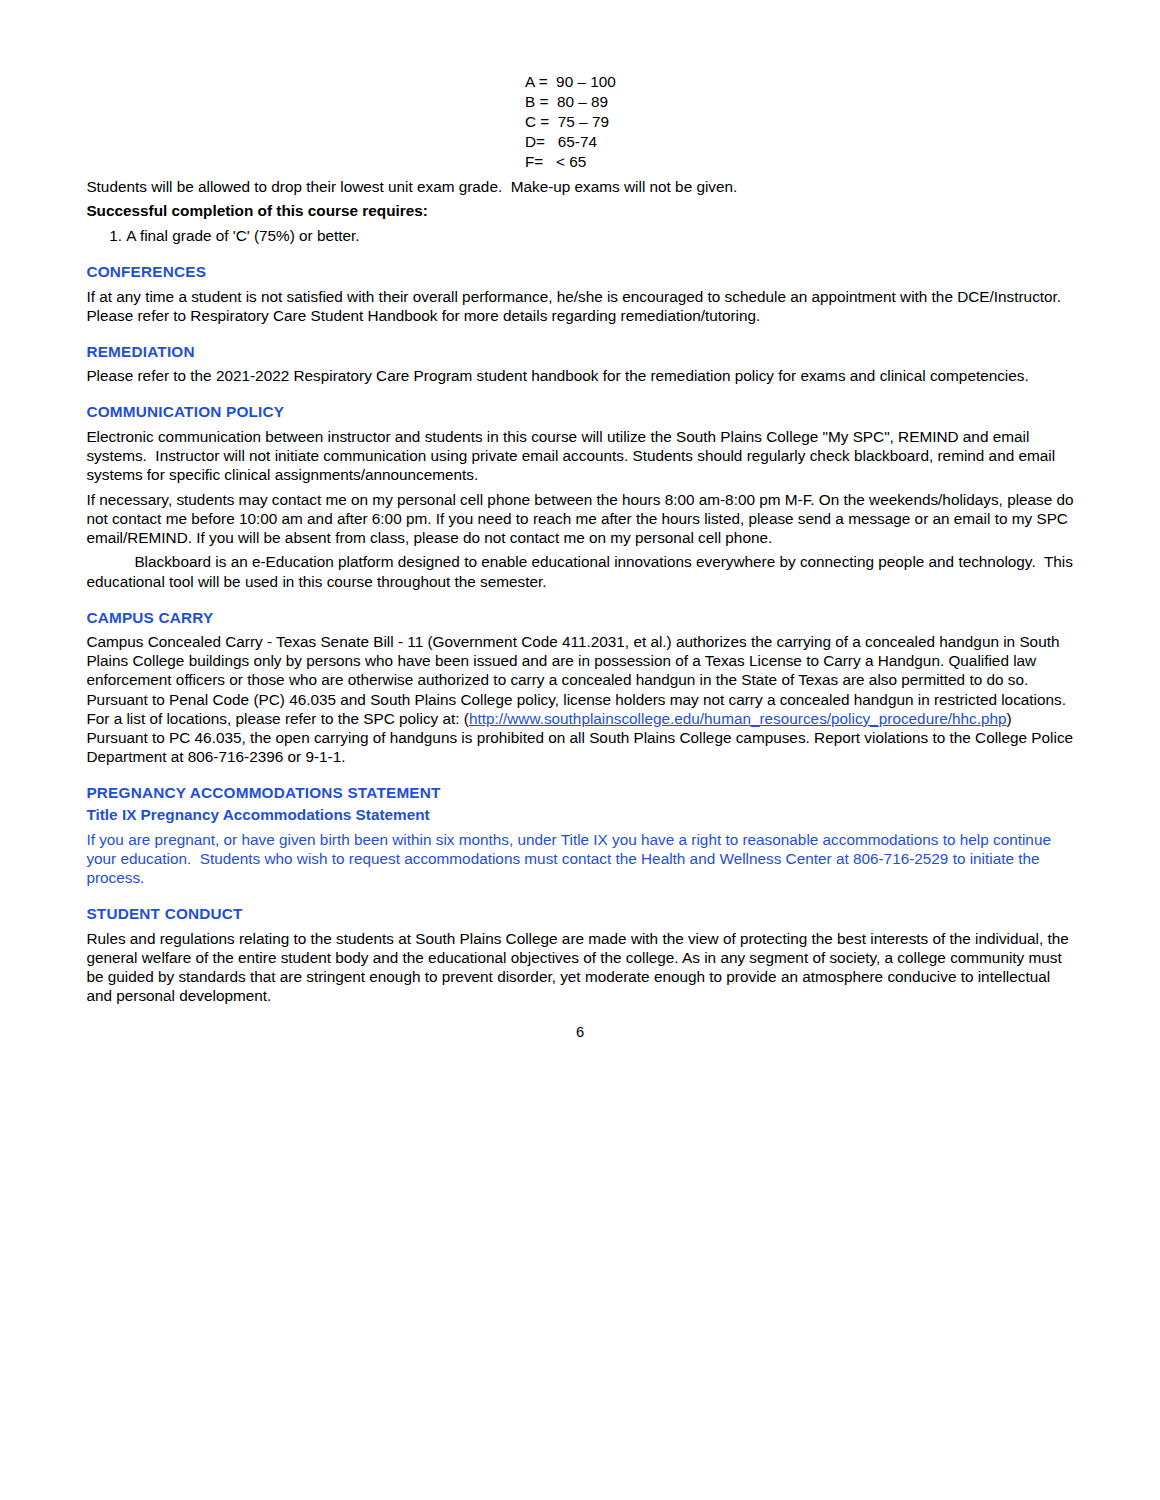A = 90 – 100
B = 80 – 89
C = 75 – 79
D= 65-74
F= < 65
Students will be allowed to drop their lowest unit exam grade. Make-up exams will not be given.
Successful completion of this course requires:
A final grade of 'C' (75%) or better.
CONFERENCES
If at any time a student is not satisfied with their overall performance, he/she is encouraged to schedule an appointment with the DCE/Instructor. Please refer to Respiratory Care Student Handbook for more details regarding remediation/tutoring.
REMEDIATION
Please refer to the 2021-2022 Respiratory Care Program student handbook for the remediation policy for exams and clinical competencies.
COMMUNICATION POLICY
Electronic communication between instructor and students in this course will utilize the South Plains College "My SPC", REMIND and email systems. Instructor will not initiate communication using private email accounts. Students should regularly check blackboard, remind and email systems for specific clinical assignments/announcements.
If necessary, students may contact me on my personal cell phone between the hours 8:00 am-8:00 pm M-F. On the weekends/holidays, please do not contact me before 10:00 am and after 6:00 pm. If you need to reach me after the hours listed, please send a message or an email to my SPC email/REMIND. If you will be absent from class, please do not contact me on my personal cell phone.
Blackboard is an e-Education platform designed to enable educational innovations everywhere by connecting people and technology. This educational tool will be used in this course throughout the semester.
CAMPUS CARRY
Campus Concealed Carry - Texas Senate Bill - 11 (Government Code 411.2031, et al.) authorizes the carrying of a concealed handgun in South Plains College buildings only by persons who have been issued and are in possession of a Texas License to Carry a Handgun. Qualified law enforcement officers or those who are otherwise authorized to carry a concealed handgun in the State of Texas are also permitted to do so. Pursuant to Penal Code (PC) 46.035 and South Plains College policy, license holders may not carry a concealed handgun in restricted locations. For a list of locations, please refer to the SPC policy at: (http://www.southplainscollege.edu/human_resources/policy_procedure/hhc.php) Pursuant to PC 46.035, the open carrying of handguns is prohibited on all South Plains College campuses. Report violations to the College Police Department at 806-716-2396 or 9-1-1.
PREGNANCY ACCOMMODATIONS STATEMENT
Title IX Pregnancy Accommodations Statement
If you are pregnant, or have given birth been within six months, under Title IX you have a right to reasonable accommodations to help continue your education. Students who wish to request accommodations must contact the Health and Wellness Center at 806-716-2529 to initiate the process.
STUDENT CONDUCT
Rules and regulations relating to the students at South Plains College are made with the view of protecting the best interests of the individual, the general welfare of the entire student body and the educational objectives of the college. As in any segment of society, a college community must be guided by standards that are stringent enough to prevent disorder, yet moderate enough to provide an atmosphere conducive to intellectual and personal development.
6